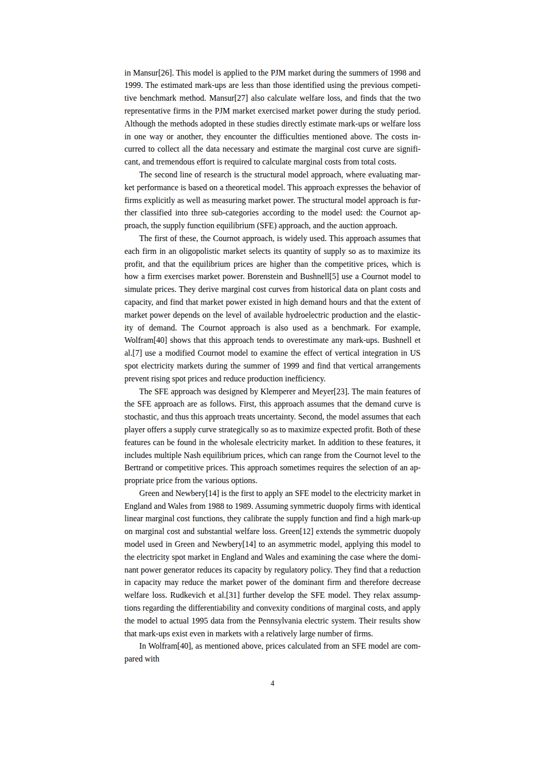in Mansur[26]. This model is applied to the PJM market during the summers of 1998 and 1999. The estimated mark-ups are less than those identified using the previous competitive benchmark method. Mansur[27] also calculate welfare loss, and finds that the two representative firms in the PJM market exercised market power during the study period. Although the methods adopted in these studies directly estimate mark-ups or welfare loss in one way or another, they encounter the difficulties mentioned above. The costs incurred to collect all the data necessary and estimate the marginal cost curve are significant, and tremendous effort is required to calculate marginal costs from total costs.
The second line of research is the structural model approach, where evaluating market performance is based on a theoretical model. This approach expresses the behavior of firms explicitly as well as measuring market power. The structural model approach is further classified into three sub-categories according to the model used: the Cournot approach, the supply function equilibrium (SFE) approach, and the auction approach.
The first of these, the Cournot approach, is widely used. This approach assumes that each firm in an oligopolistic market selects its quantity of supply so as to maximize its profit, and that the equilibrium prices are higher than the competitive prices, which is how a firm exercises market power. Borenstein and Bushnell[5] use a Cournot model to simulate prices. They derive marginal cost curves from historical data on plant costs and capacity, and find that market power existed in high demand hours and that the extent of market power depends on the level of available hydroelectric production and the elasticity of demand. The Cournot approach is also used as a benchmark. For example, Wolfram[40] shows that this approach tends to overestimate any mark-ups. Bushnell et al.[7] use a modified Cournot model to examine the effect of vertical integration in US spot electricity markets during the summer of 1999 and find that vertical arrangements prevent rising spot prices and reduce production inefficiency.
The SFE approach was designed by Klemperer and Meyer[23]. The main features of the SFE approach are as follows. First, this approach assumes that the demand curve is stochastic, and thus this approach treats uncertainty. Second, the model assumes that each player offers a supply curve strategically so as to maximize expected profit. Both of these features can be found in the wholesale electricity market. In addition to these features, it includes multiple Nash equilibrium prices, which can range from the Cournot level to the Bertrand or competitive prices. This approach sometimes requires the selection of an appropriate price from the various options.
Green and Newbery[14] is the first to apply an SFE model to the electricity market in England and Wales from 1988 to 1989. Assuming symmetric duopoly firms with identical linear marginal cost functions, they calibrate the supply function and find a high mark-up on marginal cost and substantial welfare loss. Green[12] extends the symmetric duopoly model used in Green and Newbery[14] to an asymmetric model, applying this model to the electricity spot market in England and Wales and examining the case where the dominant power generator reduces its capacity by regulatory policy. They find that a reduction in capacity may reduce the market power of the dominant firm and therefore decrease welfare loss. Rudkevich et al.[31] further develop the SFE model. They relax assumptions regarding the differentiability and convexity conditions of marginal costs, and apply the model to actual 1995 data from the Pennsylvania electric system. Their results show that mark-ups exist even in markets with a relatively large number of firms.
In Wolfram[40], as mentioned above, prices calculated from an SFE model are compared with
4